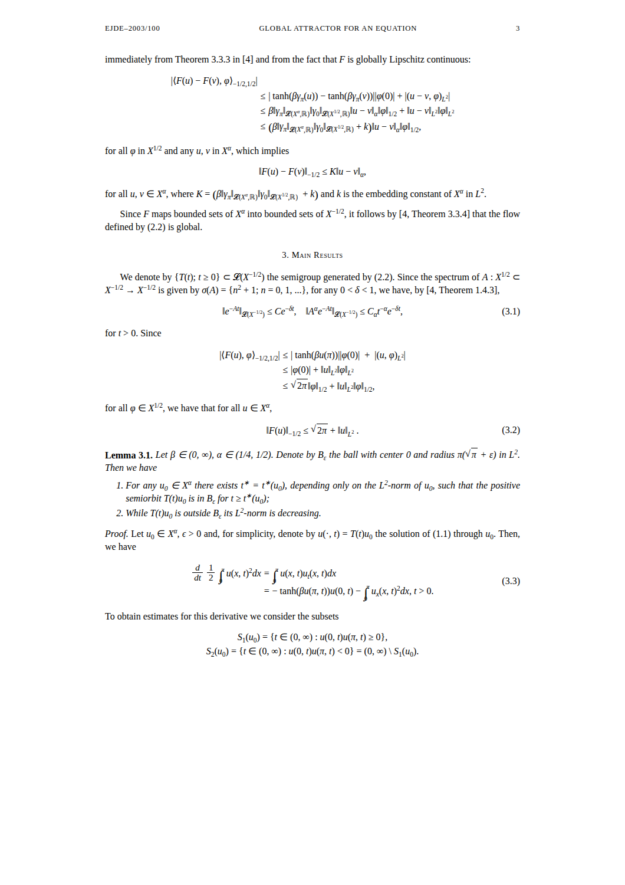EJDE–2003/100 Global attractor for an equation 3
immediately from Theorem 3.3.3 in [4] and from the fact that F is globally Lipschitz continuous:
|⟨F(u) − F(v), φ⟩−1/2,1/2|
≤ | tanh(βγπ(u)) − tanh(βγπ(v))||φ(0)| + |(u − v, φ)L2|
≤ β‖γπ‖𝓛(Xα,ℝ)‖γ0‖𝓛(X1/2,ℝ)‖u − v‖α‖φ‖1/2 + ‖u − v‖L2‖φ‖L2
≤ (β‖γπ‖𝓛(Xα,ℝ)‖γ0‖𝓛(X1/2,ℝ) + k)‖u − v‖α‖φ‖1/2,
for all φ in X1/2 and any u, v in Xα, which implies
‖F(u) − F(v)‖−1/2 ≤ K‖u − v‖α,
for all u, v ∈ Xα, where K = (β‖γπ‖𝓛(Xα,ℝ)‖γ0‖𝓛(X1/2,ℝ) + k) and k is the embedding constant of Xα in L2.
Since F maps bounded sets of Xα into bounded sets of X−1/2, it follows by [4, Theorem 3.3.4] that the flow defined by (2.2) is global.
3. Main Results
We denote by {T(t); t ≥ 0} ⊂ 𝓛(X−1/2) the semigroup generated by (2.2). Since the spectrum of A : X1/2 ⊂ X−1/2 → X−1/2 is given by σ(A) = {n2 + 1; n = 0, 1, ...}, for any 0 < δ < 1, we have, by [4, Theorem 1.4.3],
‖e−At‖𝓛(X−1/2) ≤ Ce−δt, ‖Aαe−At‖𝓛(X−1/2) ≤ Cαt−αe−δt,
(3.1)
for t > 0. Since
|⟨F(u), φ⟩−1/2,1/2| ≤ | tanh(βu(π))||φ(0)| + |(u, φ)L2|
≤ |φ(0)| + ‖u‖L2‖φ‖L2
≤ 2π‖φ‖1/2 + ‖u‖L2‖φ‖1/2,
for all φ ∈ X1/2, we have that for all u ∈ Xα,
‖F(u)‖−1/2 ≤ 2π + ‖u‖L2 .
(3.2)
Lemma 3.1. Let β ∈ (0, ∞), α ∈ (1/4, 1/2). Denote by Bε the ball with center 0 and radius π(π + ε) in L2. Then we have
For any u0 ∈ Xα there exists t∗ = t∗(u0), depending only on the L2-norm of u0, such that the positive semiorbit T(t)u0 is in Bε for t ≥ t∗(u0);
While T(t)u0 is outside Bε its L2-norm is decreasing.
Proof. Let u0 ∈ Xα, ϵ > 0 and, for simplicity, denote by u(·, t) = T(t)u0 the solution of (1.1) through u0. Then, we have
ddt 12 ∫π 0 u(x, t)2dx = ∫π 0 u(x, t)ut(x, t)dx
= − tanh(βu(π, t))u(0, t) − ∫π 0 ux(x, t)2dx, t > 0.
(3.3)
To obtain estimates for this derivative we consider the subsets
S1(u0) = {t ∈ (0, ∞) : u(0, t)u(π, t) ≥ 0}, S2(u0) = {t ∈ (0, ∞) : u(0, t)u(π, t) < 0} = (0, ∞) \ S1(u0).